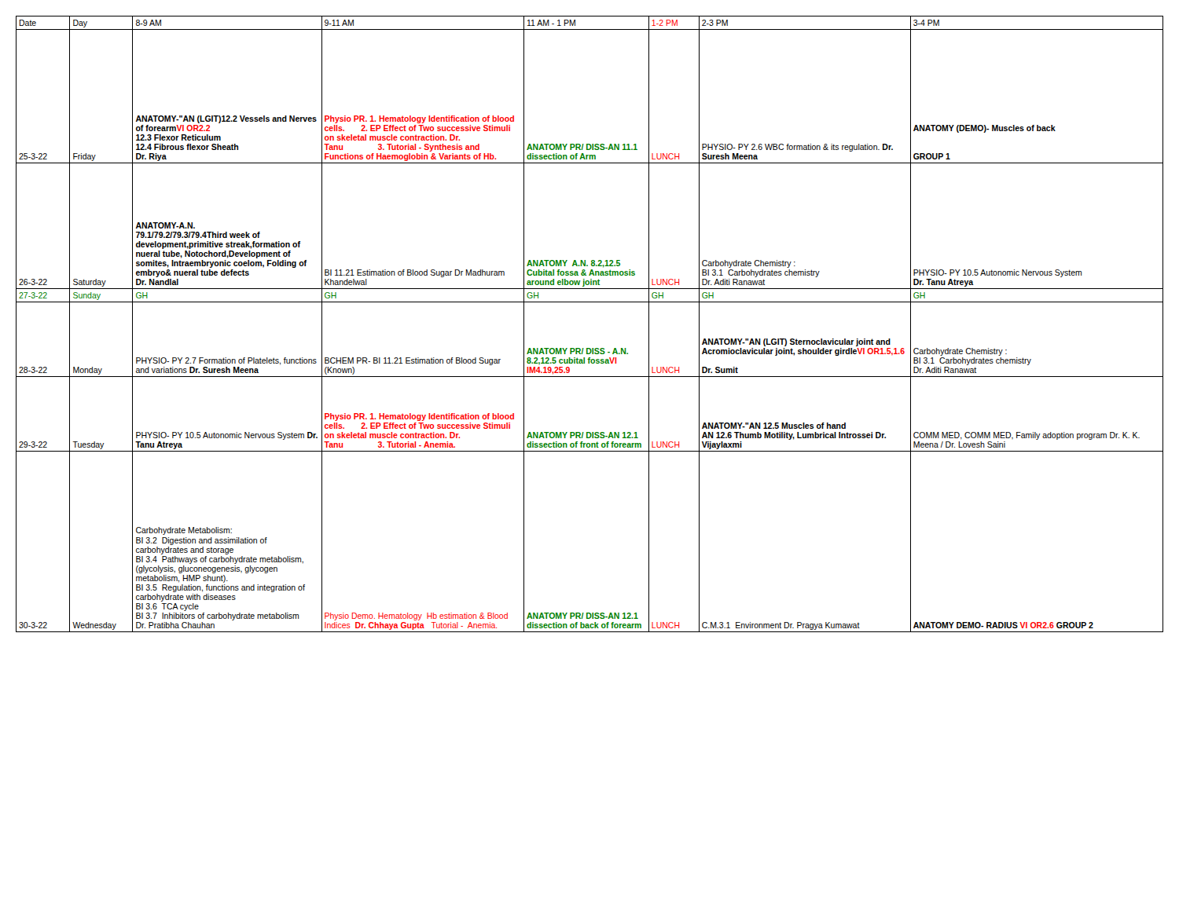| Date | Day | 8-9 AM | 9-11 AM | 11 AM - 1 PM | 1-2 PM | 2-3 PM | 3-4 PM |
| --- | --- | --- | --- | --- | --- | --- | --- |
| 25-3-22 | Friday | ANATOMY-"AN (LGIT)12.2 Vessels and Nerves of forearm VI OR2.2 12.3 Flexor Reticulum 12.4 Fibrous flexor Sheath Dr. Riya | Physio PR. 1. Hematology Identification of blood cells. 2. EP Effect of Two successive Stimuli on skeletal muscle contraction. Dr. Tanu 3. Tutorial - Synthesis and Functions of Haemoglobin & Variants of Hb. | ANATOMY PR/ DISS-AN 11.1 dissection of Arm | LUNCH | PHYSIO- PY 2.6 WBC formation & its regulation. Dr. Suresh Meena | ANATOMY (DEMO)- Muscles of back GROUP 1 |
| 26-3-22 | Saturday | ANATOMY-A.N. 79.1/79.2/79.3/79.4Third week of development,primitive streak,formation of nueral tube, Notochord,Development of somites, Intraembryonic coelom, Folding of embryo& nueral tube defects Dr. Nandlal | BI 11.21 Estimation of Blood Sugar Dr Madhuram Khandelwal | ANATOMY A.N. 8.2,12.5 Cubital fossa & Anastmosis around elbow joint | LUNCH | Carbohydrate Chemistry : BI 3.1 Carbohydrates chemistry Dr. Aditi Ranawat | PHYSIO- PY 10.5 Autonomic Nervous System Dr. Tanu Atreya |
| 27-3-22 | Sunday | GH | GH | GH | GH | GH | GH |
| 28-3-22 | Monday | PHYSIO- PY 2.7 Formation of Platelets, functions and variations Dr. Suresh Meena | BCHEM PR- BI 11.21 Estimation of Blood Sugar (Known) | ANATOMY PR/ DISS - A.N. 8.2,12.5 cubital fossa VI IM4.19,25.9 | LUNCH | ANATOMY-"AN (LGIT) Sternoclavicular joint and Acromioclavicular joint, shoulder girdle VI OR1.5,1.6 Dr. Sumit | Carbohydrate Chemistry : BI 3.1 Carbohydrates chemistry Dr. Aditi Ranawat |
| 29-3-22 | Tuesday | PHYSIO- PY 10.5 Autonomic Nervous System Dr. Tanu Atreya | Physio PR. 1. Hematology Identification of blood cells. 2. EP Effect of Two successive Stimuli on skeletal muscle contraction. Dr. Tanu 3. Tutorial - Anemia. | ANATOMY PR/ DISS-AN 12.1 dissection of front of forearm | LUNCH | ANATOMY-"AN 12.5 Muscles of hand AN 12.6 Thumb Motility, Lumbrical Introssei Dr. Vijaylaxmi | COMM MED, COMM MED, Family adoption program Dr. K. K. Meena / Dr. Lovesh Saini |
| 30-3-22 | Wednesday | Carbohydrate Metabolism: BI 3.2 Digestion and assimilation of carbohydrates and storage BI 3.4 Pathways of carbohydrate metabolism, (glycolysis, gluconeogenesis, glycogen metabolism, HMP shunt). BI 3.5 Regulation, functions and integration of carbohydrate with diseases BI 3.6 TCA cycle BI 3.7 Inhibitors of carbohydrate metabolism Dr. Pratibha Chauhan | Physio Demo. Hematology Hb estimation & Blood Indices Dr. Chhaya Gupta Tutorial - Anemia. | ANATOMY PR/ DISS-AN 12.1 dissection of back of forearm | LUNCH | C.M.3.1 Environment Dr. Pragya Kumawat | ANATOMY DEMO- RADIUS VI OR2.6 GROUP 2 |